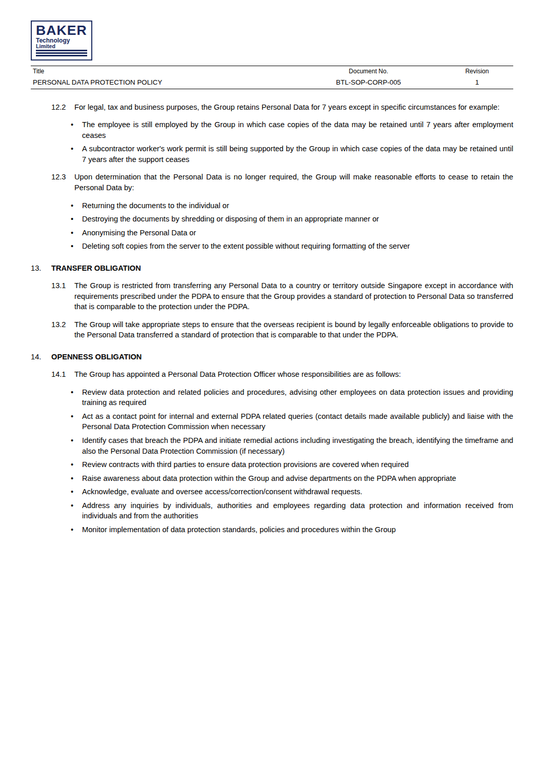BAKER
Technology
Limited
| Title | Document No. | Revision |
| PERSONAL DATA PROTECTION POLICY | BTL-SOP-CORP-005 | 1 |
12.2
For legal, tax and business purposes, the Group retains Personal Data for 7 years except in specific circumstances for example:
The employee is still employed by the Group in which case copies of the data may be retained until 7 years after employment ceases
A subcontractor worker's work permit is still being supported by the Group in which case copies of the data may be retained until 7 years after the support ceases
12.3
Upon determination that the Personal Data is no longer required, the Group will make reasonable efforts to cease to retain the Personal Data by:
Returning the documents to the individual or
Destroying the documents by shredding or disposing of them in an appropriate manner or
Anonymising the Personal Data or
Deleting soft copies from the server to the extent possible without requiring formatting of the server
13. TRANSFER OBLIGATION
13.1
The Group is restricted from transferring any Personal Data to a country or territory outside Singapore except in accordance with requirements prescribed under the PDPA to ensure that the Group provides a standard of protection to Personal Data so transferred that is comparable to the protection under the PDPA.
13.2
The Group will take appropriate steps to ensure that the overseas recipient is bound by legally enforceable obligations to provide to the Personal Data transferred a standard of protection that is comparable to that under the PDPA.
14. OPENNESS OBLIGATION
14.1
The Group has appointed a Personal Data Protection Officer whose responsibilities are as follows:
Review data protection and related policies and procedures, advising other employees on data protection issues and providing training as required
Act as a contact point for internal and external PDPA related queries (contact details made available publicly) and liaise with the Personal Data Protection Commission when necessary
Identify cases that breach the PDPA and initiate remedial actions including investigating the breach, identifying the timeframe and also the Personal Data Protection Commission (if necessary)
Review contracts with third parties to ensure data protection provisions are covered when required
Raise awareness about data protection within the Group and advise departments on the PDPA when appropriate
Acknowledge, evaluate and oversee access/correction/consent withdrawal requests.
Address any inquiries by individuals, authorities and employees regarding data protection and information received from individuals and from the authorities
Monitor implementation of data protection standards, policies and procedures within the Group